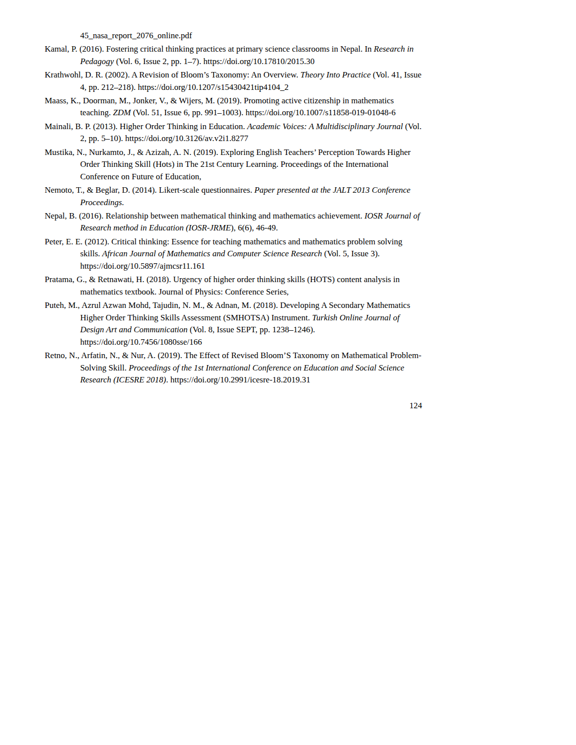45_nasa_report_2076_online.pdf
Kamal, P. (2016). Fostering critical thinking practices at primary science classrooms in Nepal. In Research in Pedagogy (Vol. 6, Issue 2, pp. 1–7). https://doi.org/10.17810/2015.30
Krathwohl, D. R. (2002). A Revision of Bloom’s Taxonomy: An Overview. Theory Into Practice (Vol. 41, Issue 4, pp. 212–218). https://doi.org/10.1207/s15430421tip4104_2
Maass, K., Doorman, M., Jonker, V., & Wijers, M. (2019). Promoting active citizenship in mathematics teaching. ZDM (Vol. 51, Issue 6, pp. 991–1003). https://doi.org/10.1007/s11858-019-01048-6
Mainali, B. P. (2013). Higher Order Thinking in Education. Academic Voices: A Multidisciplinary Journal (Vol. 2, pp. 5–10). https://doi.org/10.3126/av.v2i1.8277
Mustika, N., Nurkamto, J., & Azizah, A. N. (2019). Exploring English Teachers’ Perception Towards Higher Order Thinking Skill (Hots) in The 21st Century Learning. Proceedings of the International Conference on Future of Education,
Nemoto, T., & Beglar, D. (2014). Likert-scale questionnaires. Paper presented at the JALT 2013 Conference Proceedings.
Nepal, B. (2016). Relationship between mathematical thinking and mathematics achievement. IOSR Journal of Research method in Education (IOSR-JRME), 6(6), 46-49.
Peter, E. E. (2012). Critical thinking: Essence for teaching mathematics and mathematics problem solving skills. African Journal of Mathematics and Computer Science Research (Vol. 5, Issue 3). https://doi.org/10.5897/ajmcsr11.161
Pratama, G., & Retnawati, H. (2018). Urgency of higher order thinking skills (HOTS) content analysis in mathematics textbook. Journal of Physics: Conference Series,
Puteh, M., Azrul Azwan Mohd, Tajudin, N. M., & Adnan, M. (2018). Developing A Secondary Mathematics Higher Order Thinking Skills Assessment (SMHOTSA) Instrument. Turkish Online Journal of Design Art and Communication (Vol. 8, Issue SEPT, pp. 1238–1246). https://doi.org/10.7456/1080sse/166
Retno, N., Arfatin, N., & Nur, A. (2019). The Effect of Revised Bloom’S Taxonomy on Mathematical Problem-Solving Skill. Proceedings of the 1st International Conference on Education and Social Science Research (ICESRE 2018). https://doi.org/10.2991/icesre-18.2019.31
124